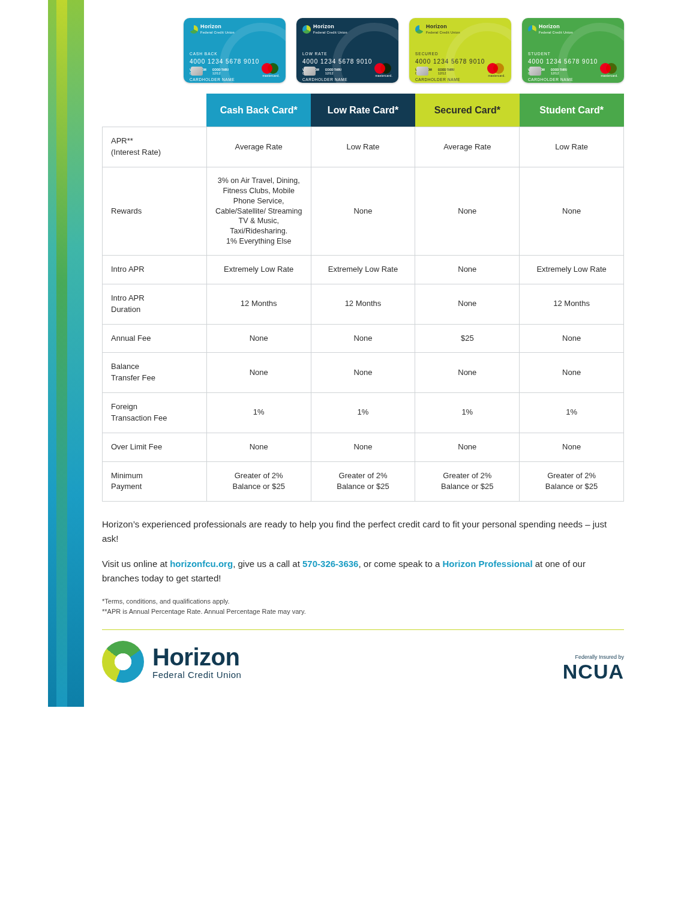HorizonFederal Credit Union
Cash Back
4000 1234 5678 9010
VALID FROM01/99 GOOD THRU12/12
Cardholder Name
mastercard.
HorizonFederal Credit Union
Low Rate
4000 1234 5678 9010
VALID FROM01/99 GOOD THRU12/12
Cardholder Name
mastercard.
HorizonFederal Credit Union
Secured
4000 1234 5678 9010
VALID FROM01/99 GOOD THRU12/12
Cardholder Name
mastercard.
HorizonFederal Credit Union
Student
4000 1234 5678 9010
VALID FROM01/99 GOOD THRU12/12
Cardholder Name
mastercard.
| | Cash Back Card* | Low Rate Card* | Secured Card* | Student Card* |
| --- | --- | --- | --- | --- |
| APR** (Interest Rate) | Average Rate | Low Rate | Average Rate | Low Rate |
| Rewards | 3% on Air Travel, Dining, Fitness Clubs, Mobile Phone Service, Cable/Satellite/ Streaming TV & Music, Taxi/Ridesharing. 1% Everything Else | None | None | None |
| Intro APR | Extremely Low Rate | Extremely Low Rate | None | Extremely Low Rate |
| Intro APR Duration | 12 Months | 12 Months | None | 12 Months |
| Annual Fee | None | None | $25 | None |
| Balance Transfer Fee | None | None | None | None |
| Foreign Transaction Fee | 1% | 1% | 1% | 1% |
| Over Limit Fee | None | None | None | None |
| Minimum Payment | Greater of 2% Balance or $25 | Greater of 2% Balance or $25 | Greater of 2% Balance or $25 | Greater of 2% Balance or $25 |
Horizon’s experienced professionals are ready to help you find the perfect credit card to fit your personal spending needs – just ask!
Visit us online at horizonfcu.org, give us a call at 570-326-3636, or come speak to a Horizon Professional at one of our branches today to get started!
*Terms, conditions, and qualifications apply.
**APR is Annual Percentage Rate. Annual Percentage Rate may vary.
Horizon
Federal Credit Union
Federally Insured by
NCUA